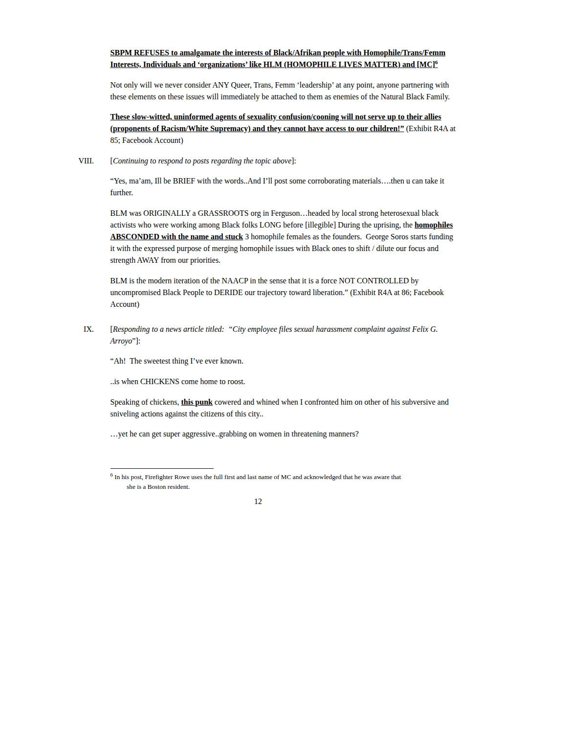SBPM REFUSES to amalgamate the interests of Black/Afrikan people with Homophile/Trans/Femm Interests, Individuals and ‘organizations’ like HLM (HOMOPHILE LIVES MATTER) and [MC]6
Not only will we never consider ANY Queer, Trans, Femm ‘leadership’ at any point, anyone partnering with these elements on these issues will immediately be attached to them as enemies of the Natural Black Family.
These slow-witted, uninformed agents of sexuality confusion/cooning will not serve up to their allies (proponents of Racism/White Supremacy) and they cannot have access to our children!” (Exhibit R4A at 85; Facebook Account)
VIII.
[Continuing to respond to posts regarding the topic above]:
“Yes, ma’am, Ill be BRIEF with the words..And I’ll post some corroborating materials….then u can take it further.
BLM was ORIGINALLY a GRASSROOTS org in Ferguson…headed by local strong heterosexual black activists who were working among Black folks LONG before [illegible] During the uprising, the homophiles ABSCONDED with the name and stuck 3 homophile females as the founders. George Soros starts funding it with the expressed purpose of merging homophile issues with Black ones to shift / dilute our focus and strength AWAY from our priorities.
BLM is the modern iteration of the NAACP in the sense that it is a force NOT CONTROLLED by uncompromised Black People to DERIDE our trajectory toward liberation.” (Exhibit R4A at 86; Facebook Account)
IX.
[Responding to a news article titled: “City employee files sexual harassment complaint against Felix G. Arroyo”]:
“Ah! The sweetest thing I’ve ever known.
..is when CHICKENS come home to roost.
Speaking of chickens, this punk cowered and whined when I confronted him on other of his subversive and sniveling actions against the citizens of this city..
…yet he can get super aggressive..grabbing on women in threatening manners?
6 In his post, Firefighter Rowe uses the full first and last name of MC and acknowledged that he was aware that
she is a Boston resident.
12